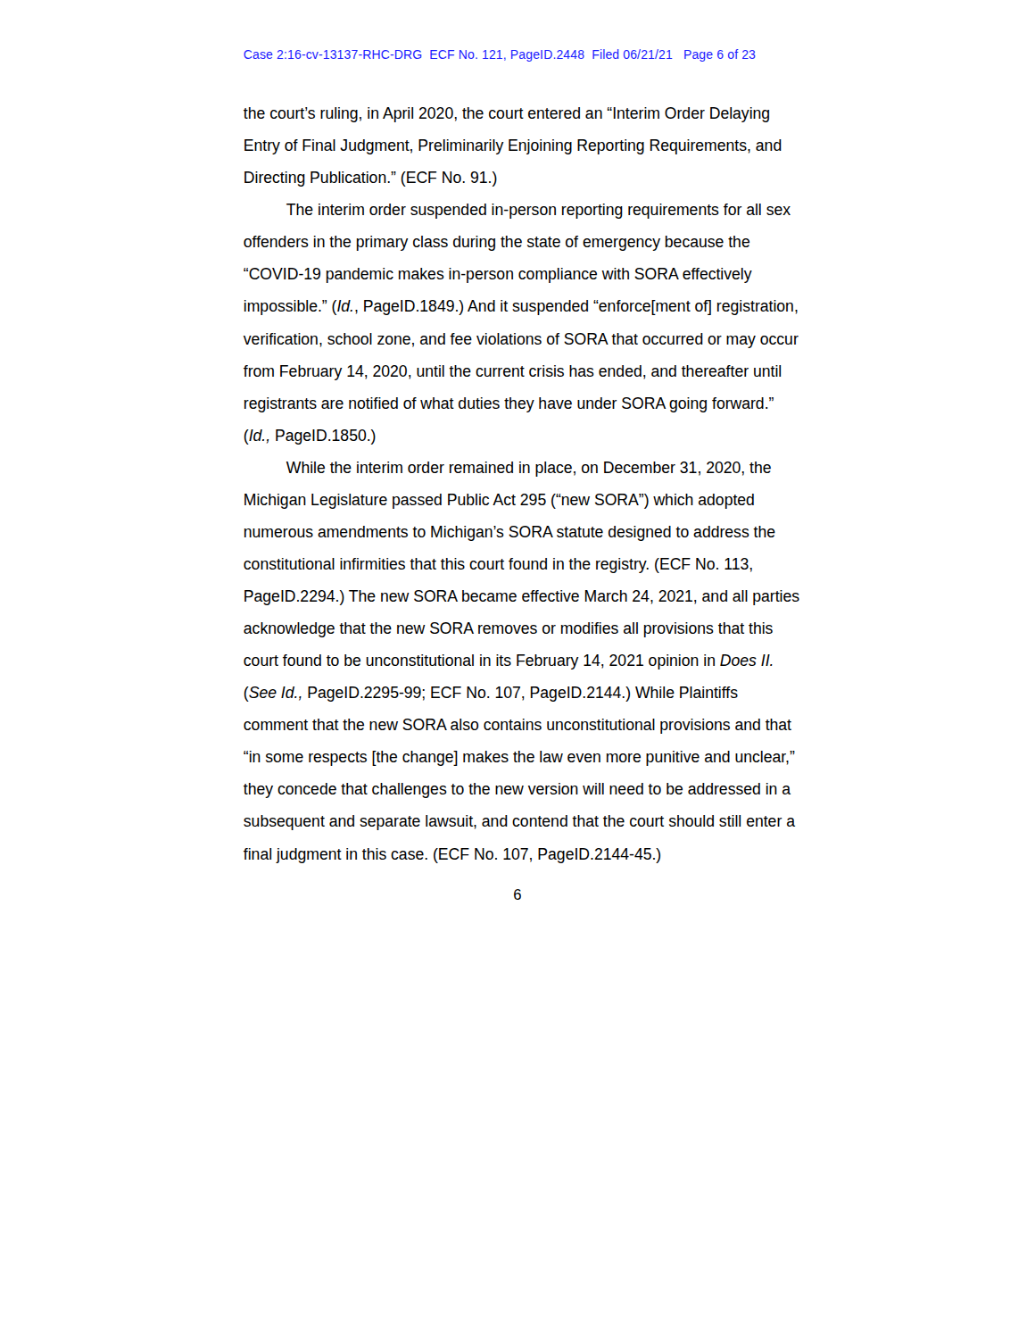Case 2:16-cv-13137-RHC-DRG ECF No. 121, PageID.2448 Filed 06/21/21 Page 6 of 23
the court’s ruling, in April 2020, the court entered an “Interim Order Delaying Entry of Final Judgment, Preliminarily Enjoining Reporting Requirements, and Directing Publication.” (ECF No. 91.)
The interim order suspended in-person reporting requirements for all sex offenders in the primary class during the state of emergency because the “COVID-19 pandemic makes in-person compliance with SORA effectively impossible.” (Id., PageID.1849.) And it suspended “enforce[ment of] registration, verification, school zone, and fee violations of SORA that occurred or may occur from February 14, 2020, until the current crisis has ended, and thereafter until registrants are notified of what duties they have under SORA going forward.” (Id., PageID.1850.)
While the interim order remained in place, on December 31, 2020, the Michigan Legislature passed Public Act 295 (“new SORA”) which adopted numerous amendments to Michigan’s SORA statute designed to address the constitutional infirmities that this court found in the registry. (ECF No. 113, PageID.2294.) The new SORA became effective March 24, 2021, and all parties acknowledge that the new SORA removes or modifies all provisions that this court found to be unconstitutional in its February 14, 2021 opinion in Does II. (See Id., PageID.2295-99; ECF No. 107, PageID.2144.) While Plaintiffs comment that the new SORA also contains unconstitutional provisions and that “in some respects [the change] makes the law even more punitive and unclear,” they concede that challenges to the new version will need to be addressed in a subsequent and separate lawsuit, and contend that the court should still enter a final judgment in this case. (ECF No. 107, PageID.2144-45.)
6